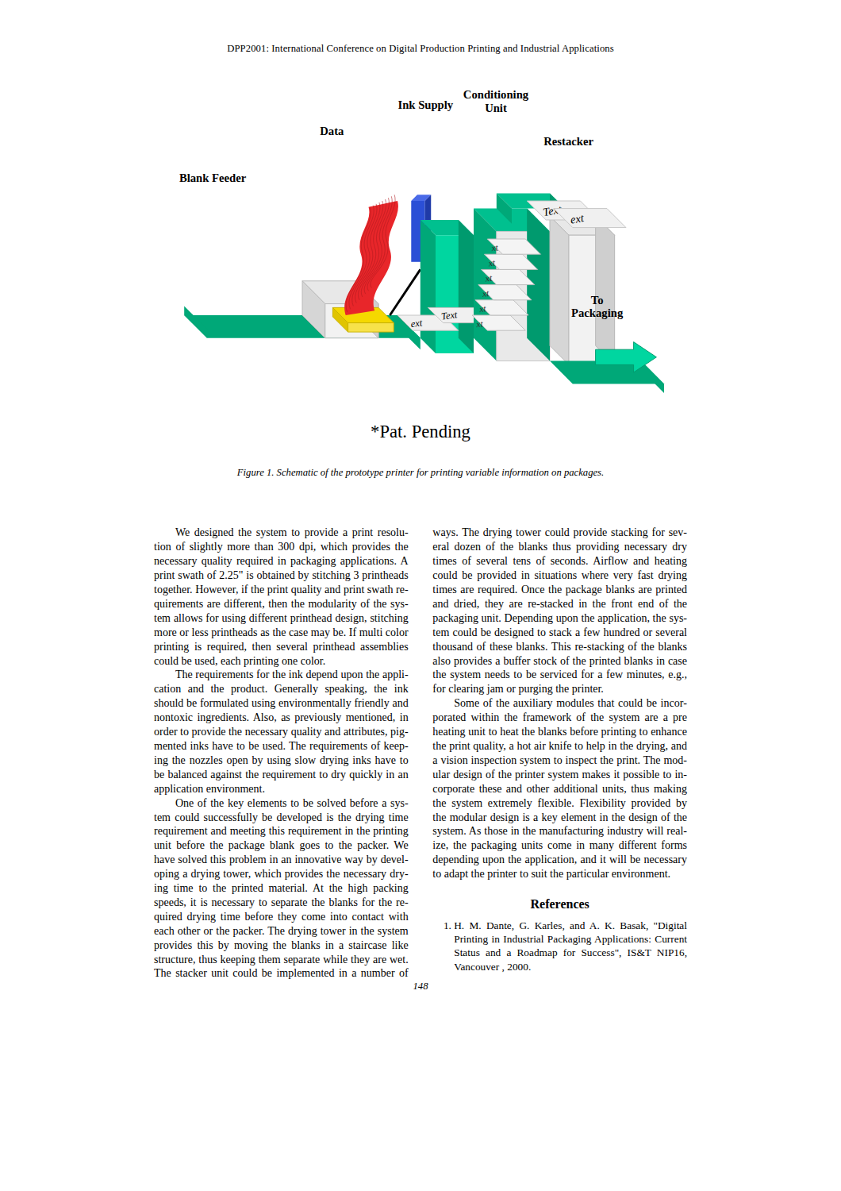DPP2001: International Conference on Digital Production Printing and Industrial Applications
ext Text xt xt xt xt xt xt Text ext
Data
Ink Supply
Conditioning
Unit
Restacker
Blank Feeder
To
Packaging
*Pat. Pending
Figure 1. Schematic of the prototype printer for printing variable information on packages.
We designed the system to provide a print resolution of slightly more than 300 dpi, which provides the necessary quality required in packaging applications. A print swath of 2.25" is obtained by stitching 3 printheads together. However, if the print quality and print swath requirements are different, then the modularity of the system allows for using different printhead design, stitching more or less printheads as the case may be. If multi color printing is required, then several printhead assemblies could be used, each printing one color.
The requirements for the ink depend upon the application and the product. Generally speaking, the ink should be formulated using environmentally friendly and nontoxic ingredients. Also, as previously mentioned, in order to provide the necessary quality and attributes, pigmented inks have to be used. The requirements of keeping the nozzles open by using slow drying inks have to be balanced against the requirement to dry quickly in an application environment.
One of the key elements to be solved before a system could successfully be developed is the drying time requirement and meeting this requirement in the printing unit before the package blank goes to the packer. We have solved this problem in an innovative way by developing a drying tower, which provides the necessary drying time to the printed material. At the high packing speeds, it is necessary to separate the blanks for the required drying time before they come into contact with each other or the packer. The drying tower in the system provides this by moving the blanks in a staircase like structure, thus keeping them separate while they are wet. The stacker unit could be implemented in a number of ways. The drying tower could provide stacking for several dozen of the blanks thus providing necessary dry times of several tens of seconds. Airflow and heating could be provided in situations where very fast drying times are required. Once the package blanks are printed and dried, they are re-stacked in the front end of the packaging unit. Depending upon the application, the system could be designed to stack a few hundred or several thousand of these blanks. This re-stacking of the blanks also provides a buffer stock of the printed blanks in case the system needs to be serviced for a few minutes, e.g., for clearing jam or purging the printer.
Some of the auxiliary modules that could be incorporated within the framework of the system are a pre heating unit to heat the blanks before printing to enhance the print quality, a hot air knife to help in the drying, and a vision inspection system to inspect the print. The modular design of the printer system makes it possible to incorporate these and other additional units, thus making the system extremely flexible. Flexibility provided by the modular design is a key element in the design of the system. As those in the manufacturing industry will realize, the packaging units come in many different forms depending upon the application, and it will be necessary to adapt the printer to suit the particular environment.
References
H. M. Dante, G. Karles, and A. K. Basak, "Digital Printing in Industrial Packaging Applications: Current Status and a Roadmap for Success", IS&T NIP16, Vancouver , 2000.
148